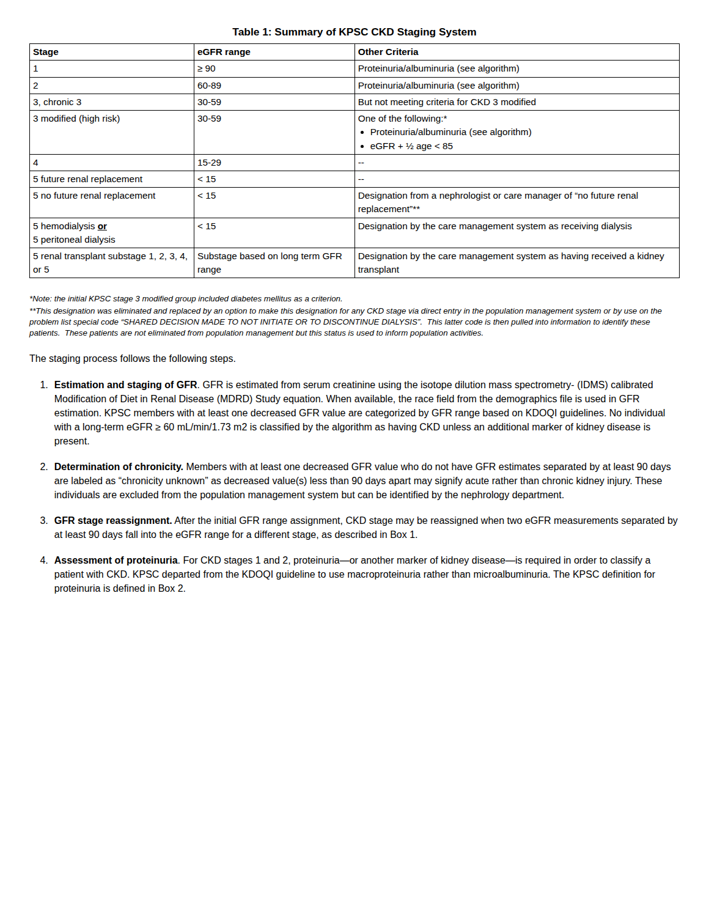Table 1: Summary of KPSC CKD Staging System
| Stage | eGFR range | Other Criteria |
| --- | --- | --- |
| 1 | ≥ 90 | Proteinuria/albuminuria (see algorithm) |
| 2 | 60-89 | Proteinuria/albuminuria (see algorithm) |
| 3, chronic 3 | 30-59 | But not meeting criteria for CKD 3 modified |
| 3 modified (high risk) | 30-59 | One of the following:* Proteinuria/albuminuria (see algorithm) eGFR + ½ age < 85 |
| 4 | 15-29 | -- |
| 5 future renal replacement | < 15 | -- |
| 5 no future renal replacement | < 15 | Designation from a nephrologist or care manager of “no future renal replacement”** |
| 5 hemodialysis or 5 peritoneal dialysis | < 15 | Designation by the care management system as receiving dialysis |
| 5 renal transplant substage 1, 2, 3, 4, or 5 | Substage based on long term GFR range | Designation by the care management system as having received a kidney transplant |
*Note: the initial KPSC stage 3 modified group included diabetes mellitus as a criterion.
**This designation was eliminated and replaced by an option to make this designation for any CKD stage via direct entry in the population management system or by use on the problem list special code “SHARED DECISION MADE TO NOT INITIATE OR TO DISCONTINUE DIALYSIS”. This latter code is then pulled into information to identify these patients. These patients are not eliminated from population management but this status is used to inform population activities.
The staging process follows the following steps.
Estimation and staging of GFR. GFR is estimated from serum creatinine using the isotope dilution mass spectrometry- (IDMS) calibrated Modification of Diet in Renal Disease (MDRD) Study equation. When available, the race field from the demographics file is used in GFR estimation. KPSC members with at least one decreased GFR value are categorized by GFR range based on KDOQI guidelines. No individual with a long-term eGFR ≥ 60 mL/min/1.73 m2 is classified by the algorithm as having CKD unless an additional marker of kidney disease is present.
Determination of chronicity. Members with at least one decreased GFR value who do not have GFR estimates separated by at least 90 days are labeled as “chronicity unknown” as decreased value(s) less than 90 days apart may signify acute rather than chronic kidney injury. These individuals are excluded from the population management system but can be identified by the nephrology department.
GFR stage reassignment. After the initial GFR range assignment, CKD stage may be reassigned when two eGFR measurements separated by at least 90 days fall into the eGFR range for a different stage, as described in Box 1.
Assessment of proteinuria. For CKD stages 1 and 2, proteinuria—or another marker of kidney disease—is required in order to classify a patient with CKD. KPSC departed from the KDOQI guideline to use macroproteinuria rather than microalbuminuria. The KPSC definition for proteinuria is defined in Box 2.